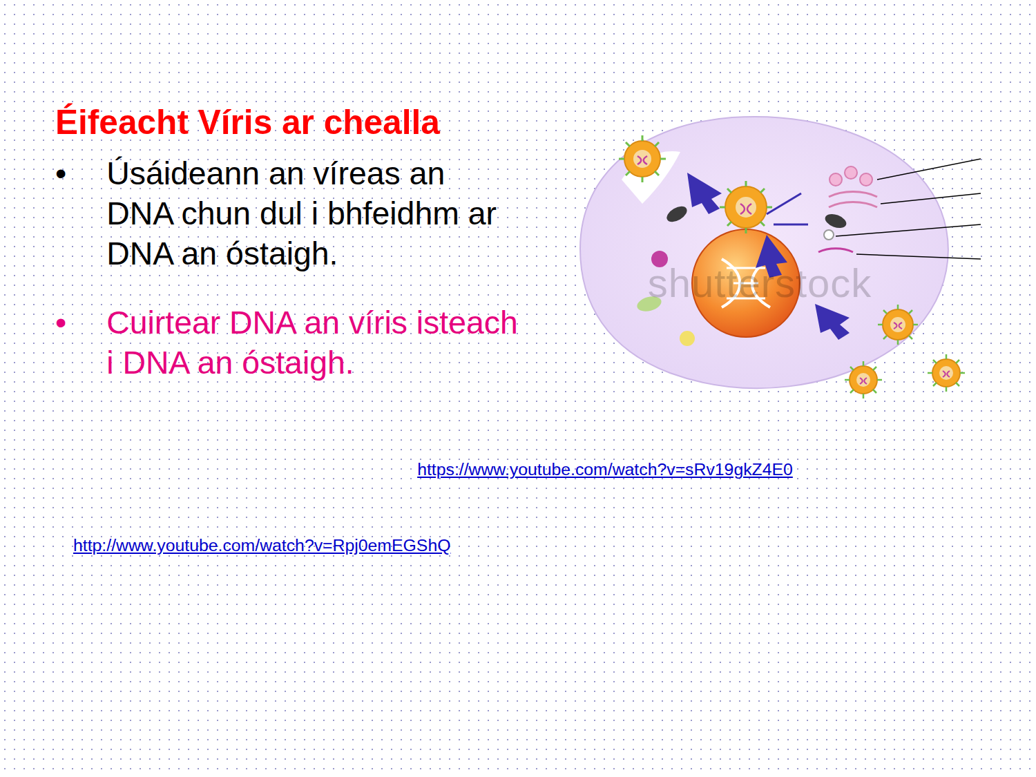Éifeacht Víris ar chealla
Úsáideann an víreas an DNA chun dul i bhfeidhm ar DNA an óstaigh.
Cuirtear DNA an víris isteach i DNA an óstaigh.
shutterstock
https://www.youtube.com/watch?v=sRv19gkZ4E0
http://www.youtube.com/watch?v=Rpj0emEGShQ